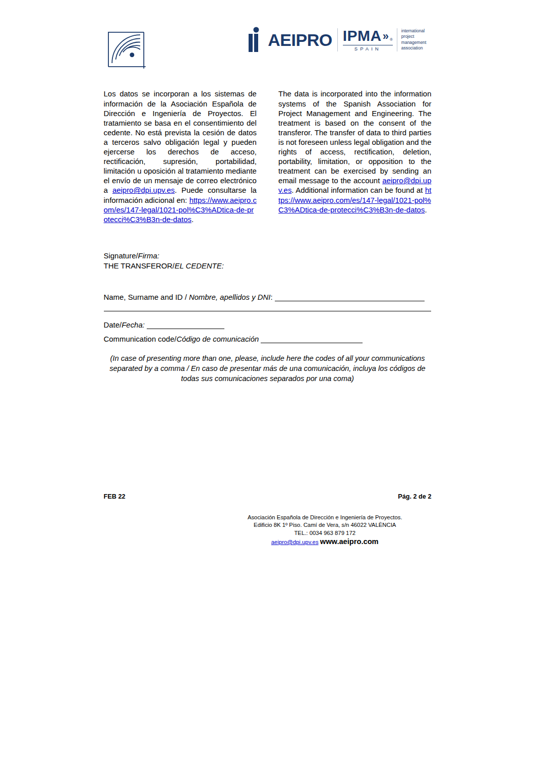AEIPRO
IPMA»®
SPAIN
international
project
management
association
Los datos se incorporan a los sistemas de información de la Asociación Española de Dirección e Ingeniería de Proyectos. El tratamiento se basa en el consentimiento del cedente. No está prevista la cesión de datos a terceros salvo obligación legal y pueden ejercerse los derechos de acceso, rectificación, supresión, portabilidad, limitación u oposición al tratamiento mediante el envío de un mensaje de correo electrónico a aeipro@dpi.upv.es. Puede consultarse la información adicional en: https://www.aeipro.com/es/147-legal/1021-pol%C3%ADtica-de-protecci%C3%B3n-de-datos.
The data is incorporated into the information systems of the Spanish Association for Project Management and Engineering. The treatment is based on the consent of the transferor. The transfer of data to third parties is not foreseen unless legal obligation and the rights of access, rectification, deletion, portability, limitation, or opposition to the treatment can be exercised by sending an email message to the account aeipro@dpi.upv.es. Additional information can be found at https://www.aeipro.com/es/147-legal/1021-pol%C3%ADtica-de-protecci%C3%B3n-de-datos.
Signature/Firma:
THE TRANSFEROR/EL CEDENTE:
Name, Surname and ID / Nombre, apellidos y DNI:
Date/Fecha:
Communication code/Código de comunicación
(In case of presenting more than one, please, include here the codes of all your communications separated by a comma / En caso de presentar más de una comunicación, incluya los códigos de todas sus comunicaciones separados por una coma)
FEB 22 Pág. 2 de 2
Asociación Española de Dirección e Ingeniería de Proyectos.
Edificio 8K 1º Piso. Camí de Vera, s/n 46022 VALÈNCIA
TEL.: 0034 963 879 172
aeipro@dpi.upv.es www.aeipro.com